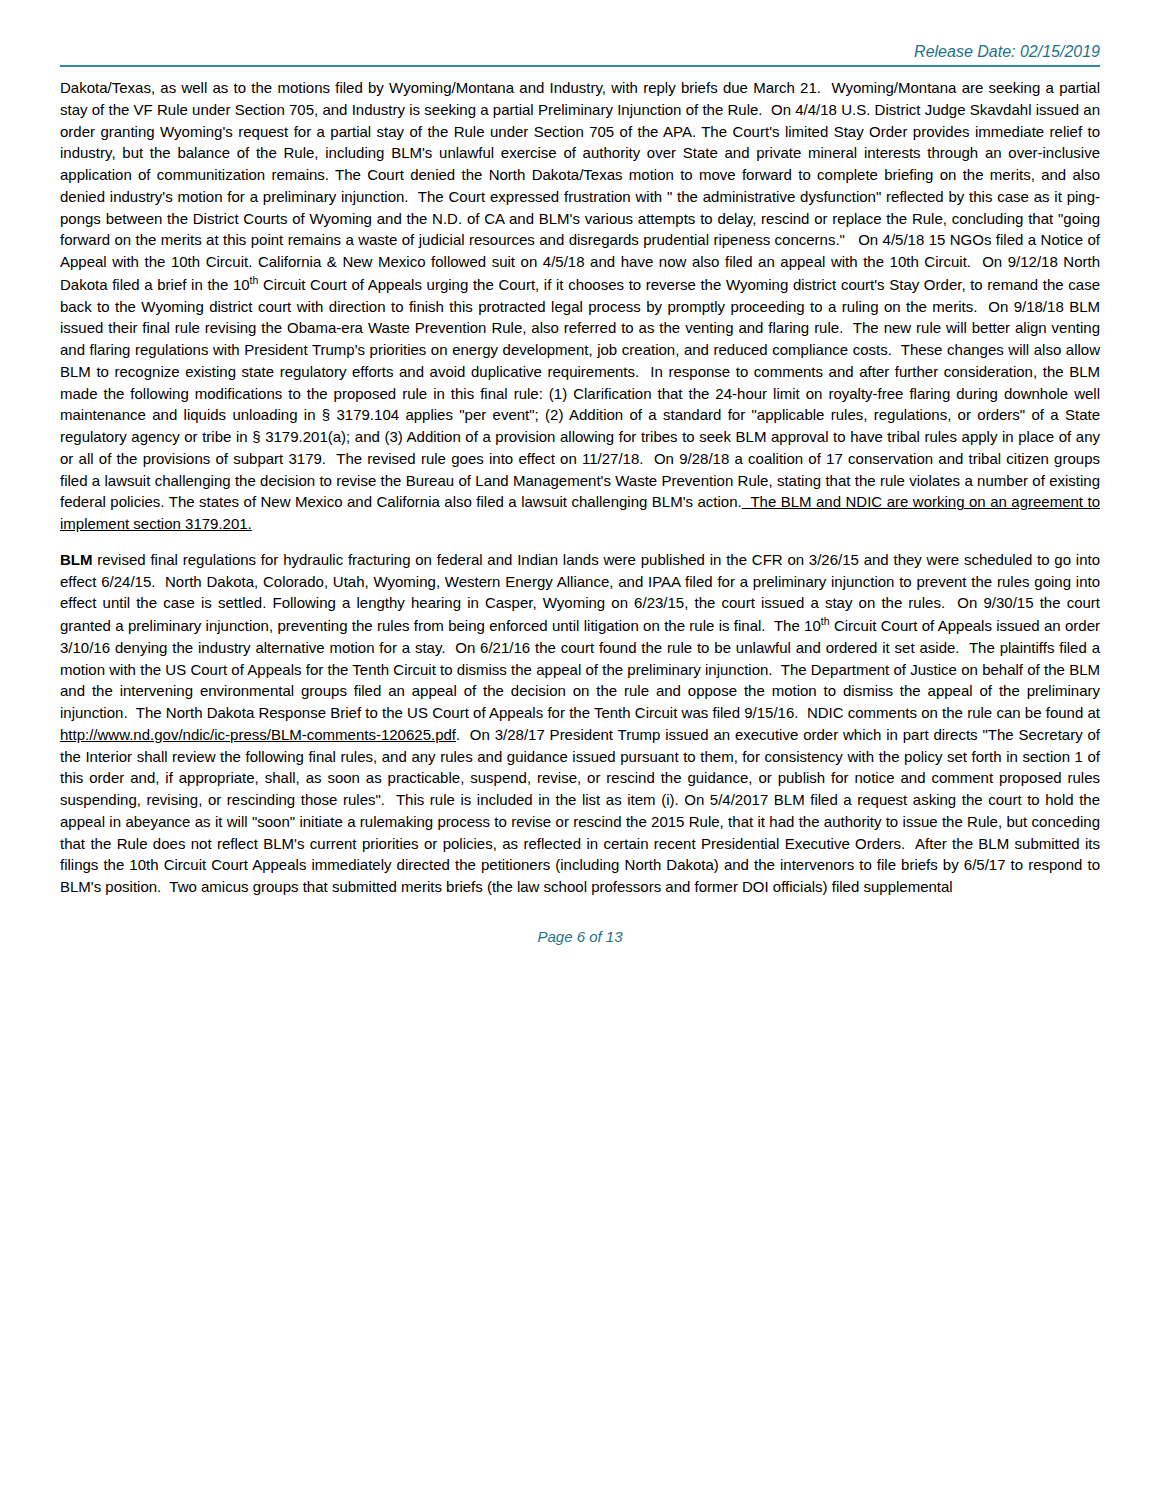Release Date: 02/15/2019
Dakota/Texas, as well as to the motions filed by Wyoming/Montana and Industry, with reply briefs due March 21. Wyoming/Montana are seeking a partial stay of the VF Rule under Section 705, and Industry is seeking a partial Preliminary Injunction of the Rule. On 4/4/18 U.S. District Judge Skavdahl issued an order granting Wyoming's request for a partial stay of the Rule under Section 705 of the APA. The Court's limited Stay Order provides immediate relief to industry, but the balance of the Rule, including BLM's unlawful exercise of authority over State and private mineral interests through an over-inclusive application of communitization remains. The Court denied the North Dakota/Texas motion to move forward to complete briefing on the merits, and also denied industry's motion for a preliminary injunction. The Court expressed frustration with " the administrative dysfunction" reflected by this case as it ping-pongs between the District Courts of Wyoming and the N.D. of CA and BLM's various attempts to delay, rescind or replace the Rule, concluding that "going forward on the merits at this point remains a waste of judicial resources and disregards prudential ripeness concerns." On 4/5/18 15 NGOs filed a Notice of Appeal with the 10th Circuit. California & New Mexico followed suit on 4/5/18 and have now also filed an appeal with the 10th Circuit. On 9/12/18 North Dakota filed a brief in the 10th Circuit Court of Appeals urging the Court, if it chooses to reverse the Wyoming district court's Stay Order, to remand the case back to the Wyoming district court with direction to finish this protracted legal process by promptly proceeding to a ruling on the merits. On 9/18/18 BLM issued their final rule revising the Obama-era Waste Prevention Rule, also referred to as the venting and flaring rule. The new rule will better align venting and flaring regulations with President Trump's priorities on energy development, job creation, and reduced compliance costs. These changes will also allow BLM to recognize existing state regulatory efforts and avoid duplicative requirements. In response to comments and after further consideration, the BLM made the following modifications to the proposed rule in this final rule: (1) Clarification that the 24-hour limit on royalty-free flaring during downhole well maintenance and liquids unloading in § 3179.104 applies "per event"; (2) Addition of a standard for "applicable rules, regulations, or orders" of a State regulatory agency or tribe in § 3179.201(a); and (3) Addition of a provision allowing for tribes to seek BLM approval to have tribal rules apply in place of any or all of the provisions of subpart 3179. The revised rule goes into effect on 11/27/18. On 9/28/18 a coalition of 17 conservation and tribal citizen groups filed a lawsuit challenging the decision to revise the Bureau of Land Management's Waste Prevention Rule, stating that the rule violates a number of existing federal policies. The states of New Mexico and California also filed a lawsuit challenging BLM's action. The BLM and NDIC are working on an agreement to implement section 3179.201.
BLM revised final regulations for hydraulic fracturing on federal and Indian lands were published in the CFR on 3/26/15 and they were scheduled to go into effect 6/24/15. North Dakota, Colorado, Utah, Wyoming, Western Energy Alliance, and IPAA filed for a preliminary injunction to prevent the rules going into effect until the case is settled. Following a lengthy hearing in Casper, Wyoming on 6/23/15, the court issued a stay on the rules. On 9/30/15 the court granted a preliminary injunction, preventing the rules from being enforced until litigation on the rule is final. The 10th Circuit Court of Appeals issued an order 3/10/16 denying the industry alternative motion for a stay. On 6/21/16 the court found the rule to be unlawful and ordered it set aside. The plaintiffs filed a motion with the US Court of Appeals for the Tenth Circuit to dismiss the appeal of the preliminary injunction. The Department of Justice on behalf of the BLM and the intervening environmental groups filed an appeal of the decision on the rule and oppose the motion to dismiss the appeal of the preliminary injunction. The North Dakota Response Brief to the US Court of Appeals for the Tenth Circuit was filed 9/15/16. NDIC comments on the rule can be found at http://www.nd.gov/ndic/ic-press/BLM-comments-120625.pdf. On 3/28/17 President Trump issued an executive order which in part directs "The Secretary of the Interior shall review the following final rules, and any rules and guidance issued pursuant to them, for consistency with the policy set forth in section 1 of this order and, if appropriate, shall, as soon as practicable, suspend, revise, or rescind the guidance, or publish for notice and comment proposed rules suspending, revising, or rescinding those rules". This rule is included in the list as item (i). On 5/4/2017 BLM filed a request asking the court to hold the appeal in abeyance as it will "soon" initiate a rulemaking process to revise or rescind the 2015 Rule, that it had the authority to issue the Rule, but conceding that the Rule does not reflect BLM's current priorities or policies, as reflected in certain recent Presidential Executive Orders. After the BLM submitted its filings the 10th Circuit Court Appeals immediately directed the petitioners (including North Dakota) and the intervenors to file briefs by 6/5/17 to respond to BLM's position. Two amicus groups that submitted merits briefs (the law school professors and former DOI officials) filed supplemental
Page 6 of 13